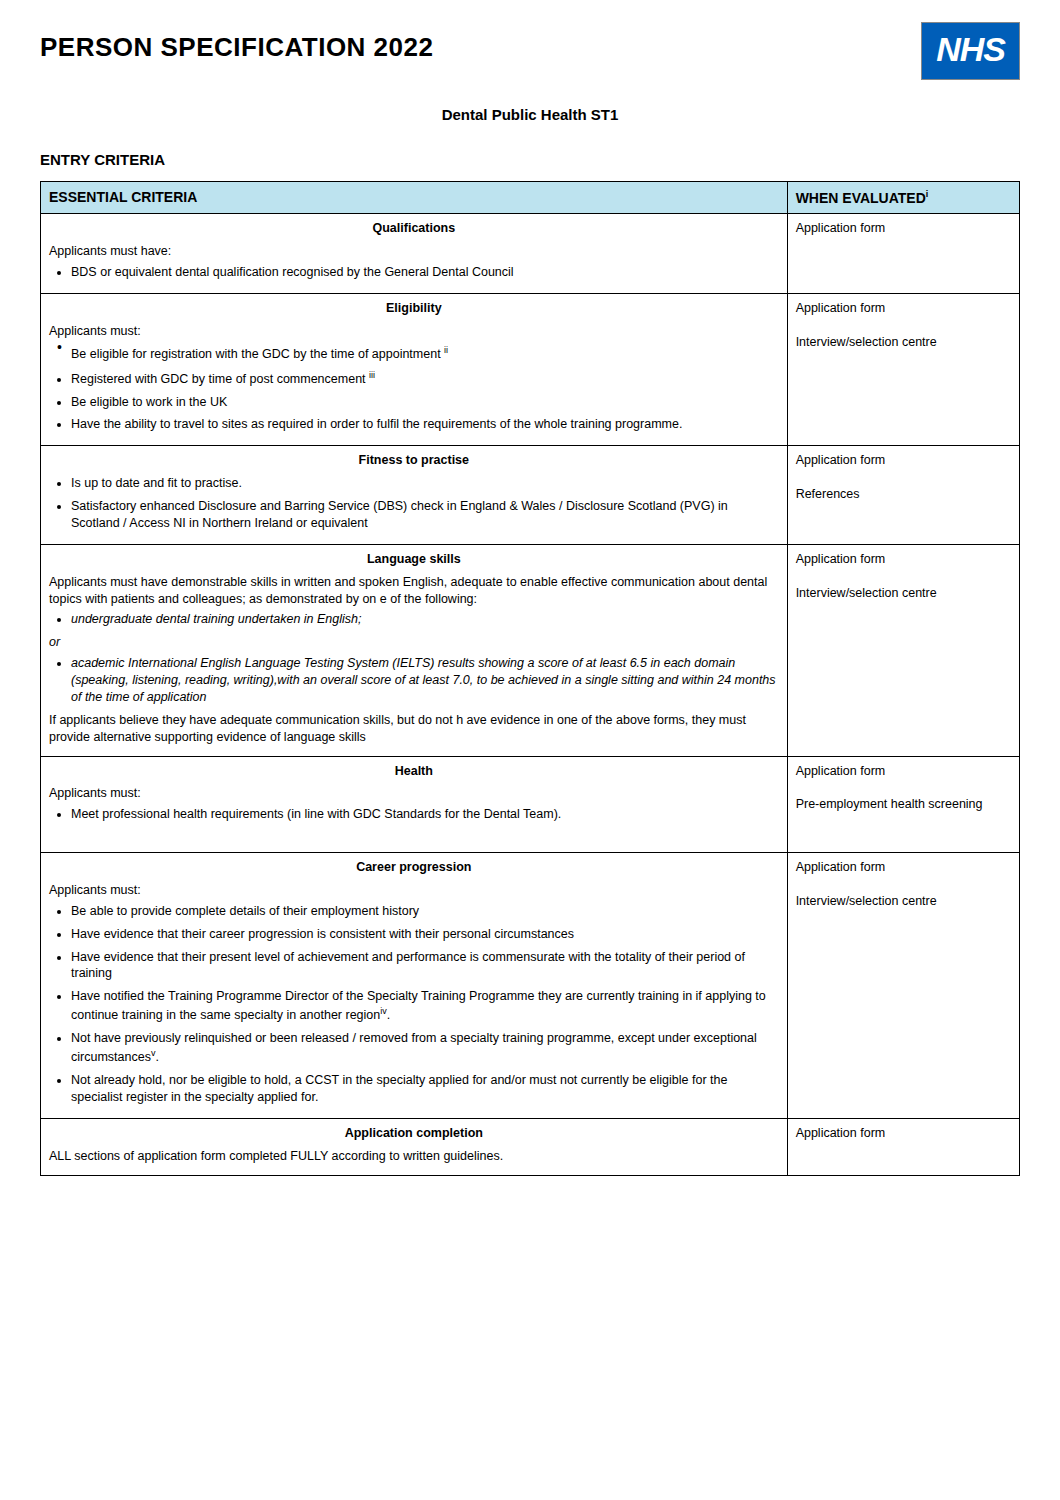PERSON SPECIFICATION 2022
NHS
Dental Public Health ST1
ENTRY CRITERIA
| ESSENTIAL CRITERIA | WHEN EVALUATED i |
| --- | --- |
| Qualifications Applicants must have: BDS or equivalent dental qualification recognised by the General Dental Council | Application form |
| Eligibility Applicants must: Be eligible for registration with the GDC by the time of appointment ii Registered with GDC by time of post commencement iii Be eligible to work in the UK Have the ability to travel to sites as required in order to fulfil the requirements of the whole training programme. | Application form Interview/selection centre |
| Fitness to practise Is up to date and fit to practise. Satisfactory enhanced Disclosure and Barring Service (DBS) check in England & Wales / Disclosure Scotland (PVG) in Scotland / Access NI in Northern Ireland or equivalent | Application form References |
| Language skills Applicants must have demonstrable skills in written and spoken English, adequate to enable effective communication about dental topics with patients and colleagues; as demonstrated by on e of the following: undergraduate dental training undertaken in English; or academic International English Language Testing System (IELTS) results showing a score of at least 6.5 in each domain (speaking, listening, reading, writing),with an overall score of at least 7.0, to be achieved in a single sitting and within 24 months of the time of application If applicants believe they have adequate communication skills, but do not h ave evidence in one of the above forms, they must provide alternative supporting evidence of language skills | Application form Interview/selection centre |
| Health Applicants must: Meet professional health requirements (in line with GDC Standards for the Dental Team). | Application form Pre-employment health screening |
| Career progression Applicants must: Be able to provide complete details of their employment history Have evidence that their career progression is consistent with their personal circumstances Have evidence that their present level of achievement and performance is commensurate with the totality of their period of training Have notified the Training Programme Director of the Specialty Training Programme they are currently training in if applying to continue training in the same specialty in another region iv . Not have previously relinquished or been released / removed from a specialty training programme, except under exceptional circumstances v . Not already hold, nor be eligible to hold, a CCST in the specialty applied for and/or must not currently be eligible for the specialist register in the specialty applied for. | Application form Interview/selection centre |
| Application completion ALL sections of application form completed FULLY according to written guidelines. | Application form |